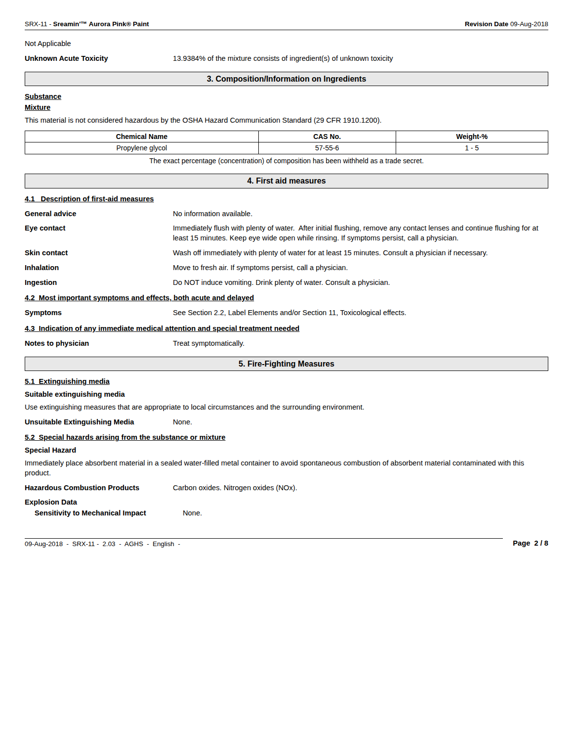SRX-11 - Sreamin'™ Aurora Pink® Paint
Revision Date 09-Aug-2018
Not Applicable
Unknown Acute Toxicity
13.9384% of the mixture consists of ingredient(s) of unknown toxicity
3. Composition/Information on Ingredients
Substance
Mixture
This material is not considered hazardous by the OSHA Hazard Communication Standard (29 CFR 1910.1200).
| Chemical Name | CAS No. | Weight-% |
| --- | --- | --- |
| Propylene glycol | 57-55-6 | 1 - 5 |
The exact percentage (concentration) of composition has been withheld as a trade secret.
4. First aid measures
4.1 Description of first-aid measures
General advice
No information available.
Eye contact
Immediately flush with plenty of water. After initial flushing, remove any contact lenses and continue flushing for at least 15 minutes. Keep eye wide open while rinsing. If symptoms persist, call a physician.
Skin contact
Wash off immediately with plenty of water for at least 15 minutes. Consult a physician if necessary.
Inhalation
Move to fresh air. If symptoms persist, call a physician.
Ingestion
Do NOT induce vomiting. Drink plenty of water. Consult a physician.
4.2 Most important symptoms and effects, both acute and delayed
Symptoms
See Section 2.2, Label Elements and/or Section 11, Toxicological effects.
4.3 Indication of any immediate medical attention and special treatment needed
Notes to physician
Treat symptomatically.
5. Fire-Fighting Measures
5.1 Extinguishing media
Suitable extinguishing media
Use extinguishing measures that are appropriate to local circumstances and the surrounding environment.
Unsuitable Extinguishing Media
None.
5.2 Special hazards arising from the substance or mixture
Special Hazard
Immediately place absorbent material in a sealed water-filled metal container to avoid spontaneous combustion of absorbent material contaminated with this product.
Hazardous Combustion Products
Carbon oxides. Nitrogen oxides (NOx).
Explosion Data
Sensitivity to Mechanical Impact
None.
09-Aug-2018 - SRX-11 - 2.03 - AGHS - English -
Page 2 / 8